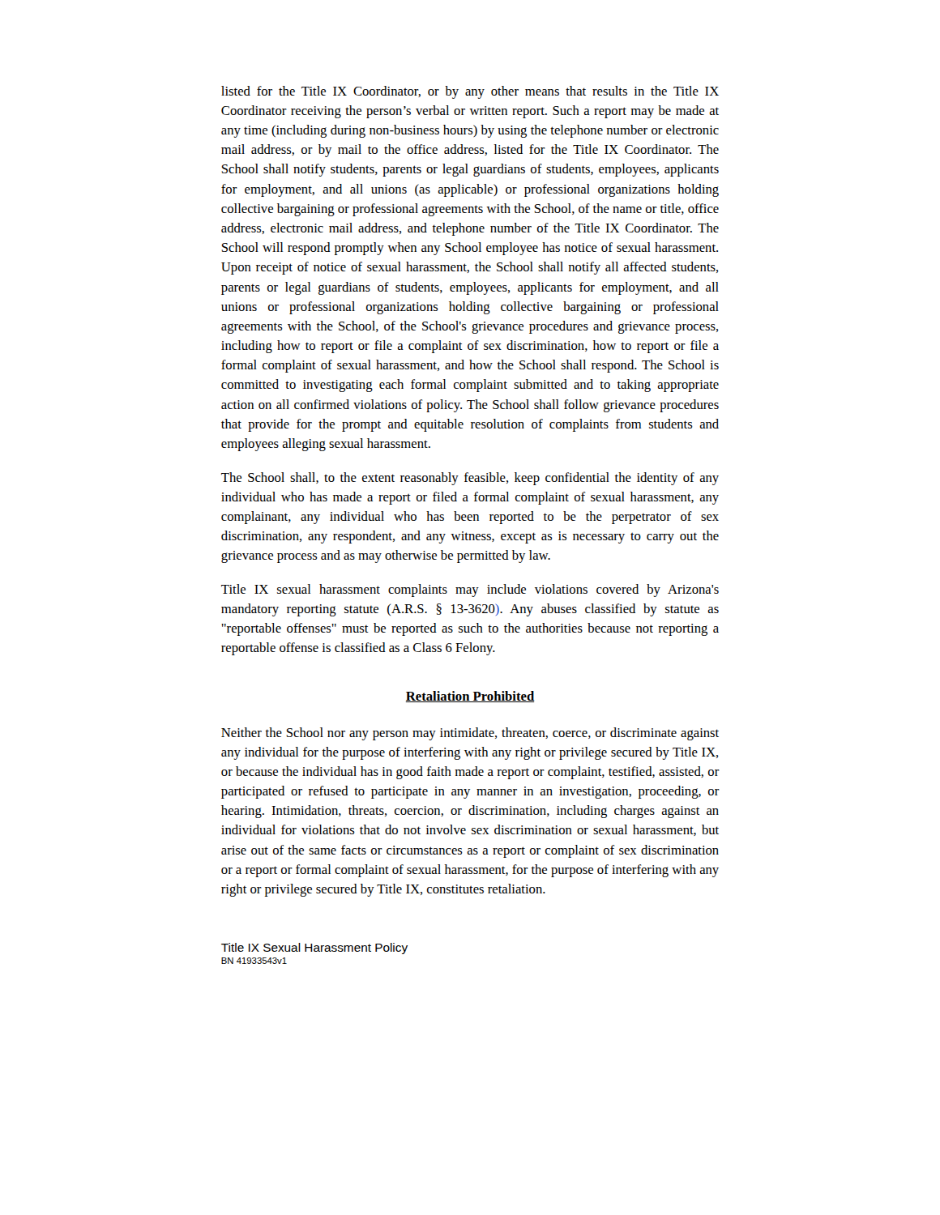listed for the Title IX Coordinator, or by any other means that results in the Title IX Coordinator receiving the person’s verbal or written report. Such a report may be made at any time (including during non-business hours) by using the telephone number or electronic mail address, or by mail to the office address, listed for the Title IX Coordinator. The School shall notify students, parents or legal guardians of students, employees, applicants for employment, and all unions (as applicable) or professional organizations holding collective bargaining or professional agreements with the School, of the name or title, office address, electronic mail address, and telephone number of the Title IX Coordinator. The School will respond promptly when any School employee has notice of sexual harassment. Upon receipt of notice of sexual harassment, the School shall notify all affected students, parents or legal guardians of students, employees, applicants for employment, and all unions or professional organizations holding collective bargaining or professional agreements with the School, of the School's grievance procedures and grievance process, including how to report or file a complaint of sex discrimination, how to report or file a formal complaint of sexual harassment, and how the School shall respond. The School is committed to investigating each formal complaint submitted and to taking appropriate action on all confirmed violations of policy. The School shall follow grievance procedures that provide for the prompt and equitable resolution of complaints from students and employees alleging sexual harassment.
The School shall, to the extent reasonably feasible, keep confidential the identity of any individual who has made a report or filed a formal complaint of sexual harassment, any complainant, any individual who has been reported to be the perpetrator of sex discrimination, any respondent, and any witness, except as is necessary to carry out the grievance process and as may otherwise be permitted by law.
Title IX sexual harassment complaints may include violations covered by Arizona's mandatory reporting statute (A.R.S. § 13-3620). Any abuses classified by statute as "reportable offenses" must be reported as such to the authorities because not reporting a reportable offense is classified as a Class 6 Felony.
Retaliation Prohibited
Neither the School nor any person may intimidate, threaten, coerce, or discriminate against any individual for the purpose of interfering with any right or privilege secured by Title IX, or because the individual has in good faith made a report or complaint, testified, assisted, or participated or refused to participate in any manner in an investigation, proceeding, or hearing. Intimidation, threats, coercion, or discrimination, including charges against an individual for violations that do not involve sex discrimination or sexual harassment, but arise out of the same facts or circumstances as a report or complaint of sex discrimination or a report or formal complaint of sexual harassment, for the purpose of interfering with any right or privilege secured by Title IX, constitutes retaliation.
Title IX Sexual Harassment Policy
BN 41933543v1